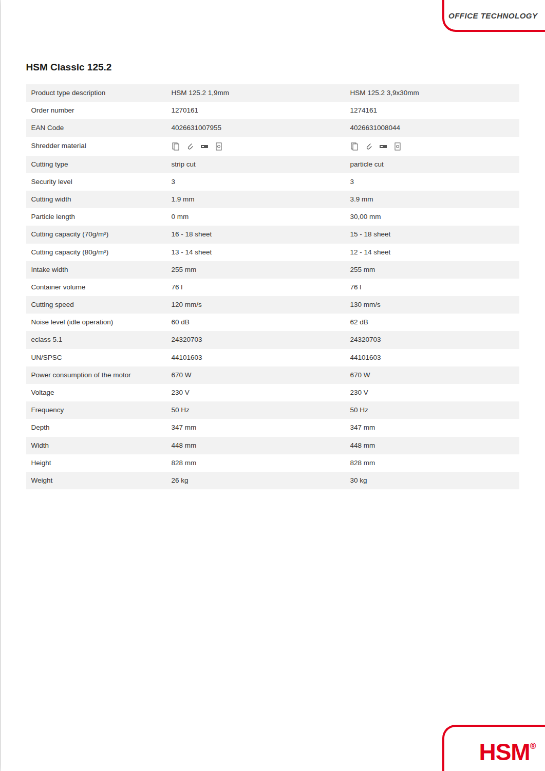OFFICE TECHNOLOGY
HSM Classic 125.2
| Product type description | HSM 125.2 1,9mm | HSM 125.2 3,9x30mm |
| Order number | 1270161 | 1274161 |
| EAN Code | 4026631007955 | 4026631008044 |
| Shredder material | | |
| Cutting type | strip cut | particle cut |
| Security level | 3 | 3 |
| Cutting width | 1.9 mm | 3.9 mm |
| Particle length | 0 mm | 30,00 mm |
| Cutting capacity (70g/m²) | 16 - 18 sheet | 15 - 18 sheet |
| Cutting capacity (80g/m²) | 13 - 14 sheet | 12 - 14 sheet |
| Intake width | 255 mm | 255 mm |
| Container volume | 76 l | 76 l |
| Cutting speed | 120 mm/s | 130 mm/s |
| Noise level (idle operation) | 60 dB | 62 dB |
| eclass 5.1 | 24320703 | 24320703 |
| UN/SPSC | 44101603 | 44101603 |
| Power consumption of the motor | 670 W | 670 W |
| Voltage | 230 V | 230 V |
| Frequency | 50 Hz | 50 Hz |
| Depth | 347 mm | 347 mm |
| Width | 448 mm | 448 mm |
| Height | 828 mm | 828 mm |
| Weight | 26 kg | 30 kg |
HSM®